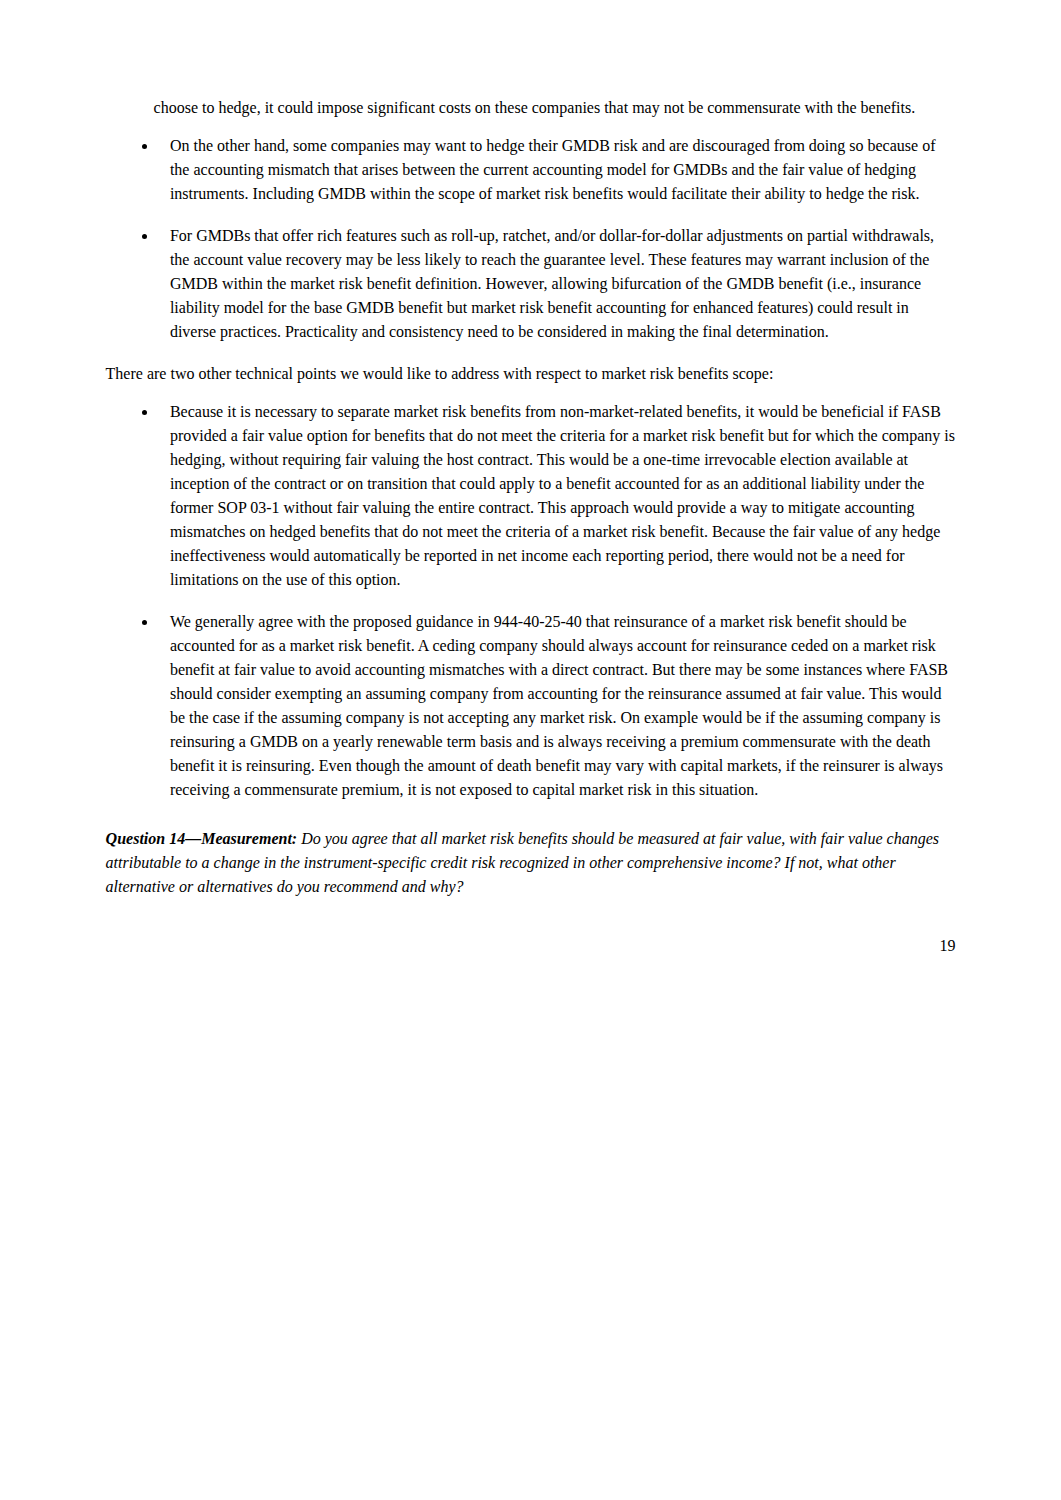choose to hedge, it could impose significant costs on these companies that may not be commensurate with the benefits.
On the other hand, some companies may want to hedge their GMDB risk and are discouraged from doing so because of the accounting mismatch that arises between the current accounting model for GMDBs and the fair value of hedging instruments. Including GMDB within the scope of market risk benefits would facilitate their ability to hedge the risk.
For GMDBs that offer rich features such as roll-up, ratchet, and/or dollar-for-dollar adjustments on partial withdrawals, the account value recovery may be less likely to reach the guarantee level. These features may warrant inclusion of the GMDB within the market risk benefit definition. However, allowing bifurcation of the GMDB benefit (i.e., insurance liability model for the base GMDB benefit but market risk benefit accounting for enhanced features) could result in diverse practices. Practicality and consistency need to be considered in making the final determination.
There are two other technical points we would like to address with respect to market risk benefits scope:
Because it is necessary to separate market risk benefits from non-market-related benefits, it would be beneficial if FASB provided a fair value option for benefits that do not meet the criteria for a market risk benefit but for which the company is hedging, without requiring fair valuing the host contract. This would be a one-time irrevocable election available at inception of the contract or on transition that could apply to a benefit accounted for as an additional liability under the former SOP 03-1 without fair valuing the entire contract. This approach would provide a way to mitigate accounting mismatches on hedged benefits that do not meet the criteria of a market risk benefit. Because the fair value of any hedge ineffectiveness would automatically be reported in net income each reporting period, there would not be a need for limitations on the use of this option.
We generally agree with the proposed guidance in 944-40-25-40 that reinsurance of a market risk benefit should be accounted for as a market risk benefit. A ceding company should always account for reinsurance ceded on a market risk benefit at fair value to avoid accounting mismatches with a direct contract. But there may be some instances where FASB should consider exempting an assuming company from accounting for the reinsurance assumed at fair value. This would be the case if the assuming company is not accepting any market risk. On example would be if the assuming company is reinsuring a GMDB on a yearly renewable term basis and is always receiving a premium commensurate with the death benefit it is reinsuring. Even though the amount of death benefit may vary with capital markets, if the reinsurer is always receiving a commensurate premium, it is not exposed to capital market risk in this situation.
Question 14—Measurement: Do you agree that all market risk benefits should be measured at fair value, with fair value changes attributable to a change in the instrument-specific credit risk recognized in other comprehensive income? If not, what other alternative or alternatives do you recommend and why?
19